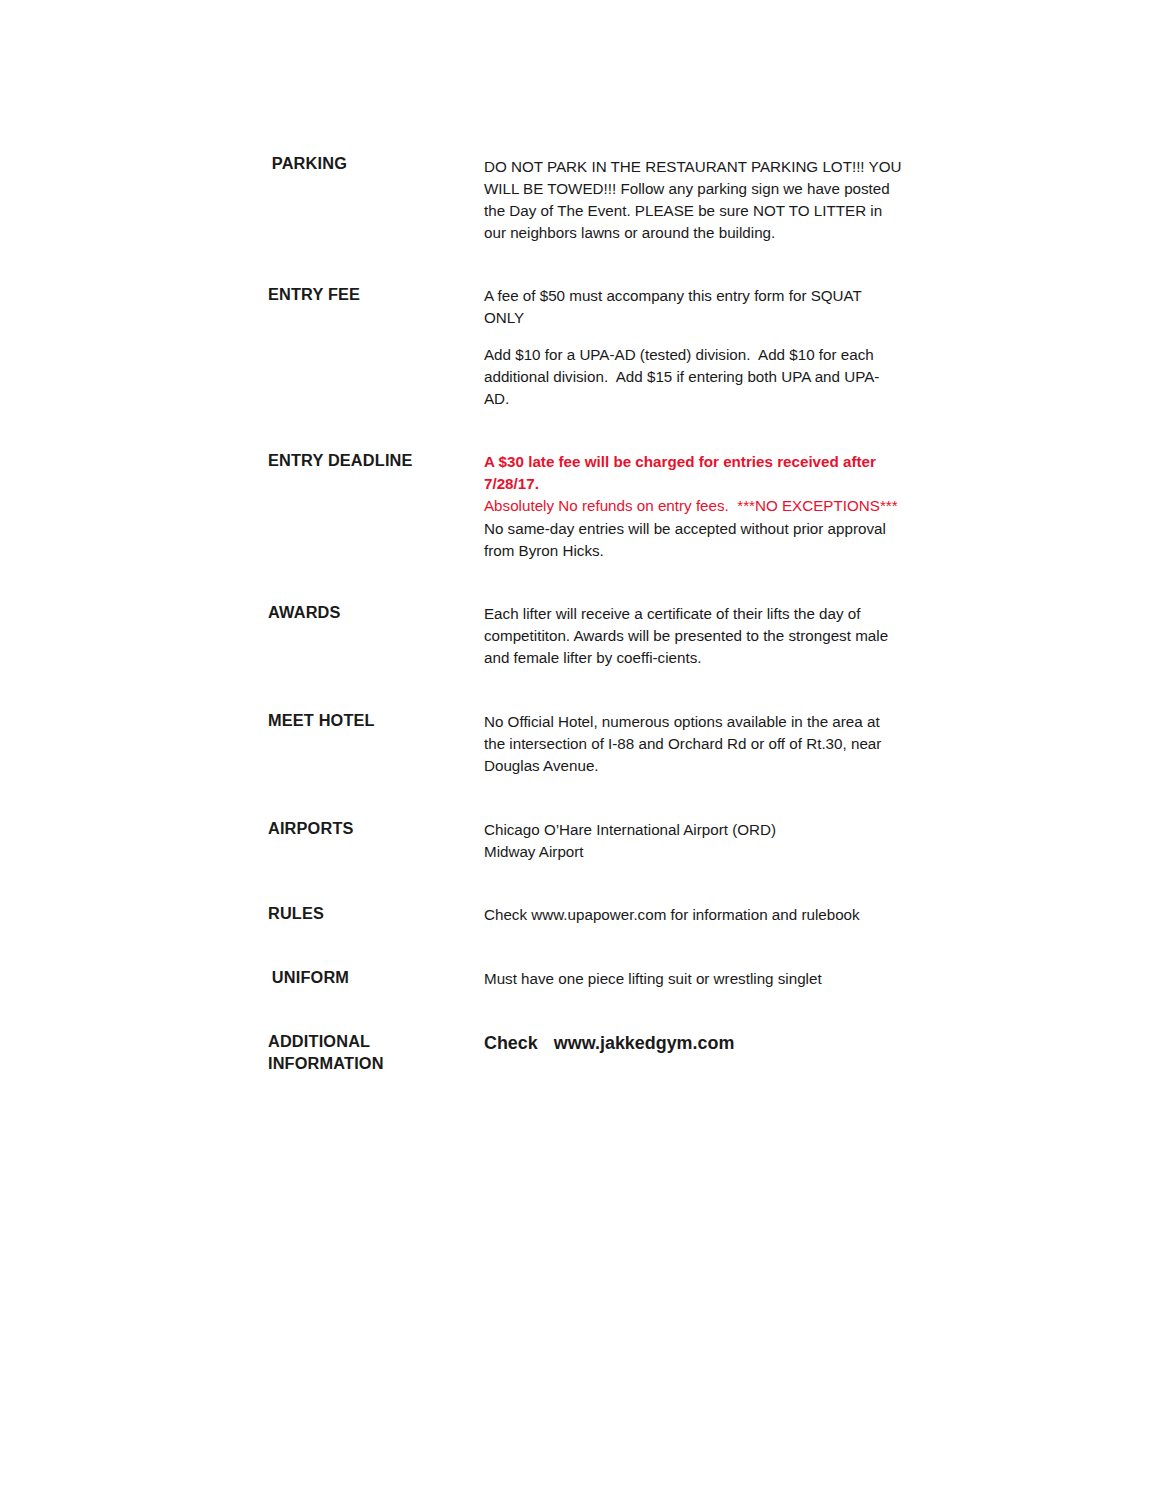PARKING
DO NOT PARK IN THE RESTAURANT PARKING LOT!!! YOU WILL BE TOWED!!! Follow any parking sign we have posted the Day of The Event. PLEASE be sure NOT TO LITTER in our neighbors lawns or around the building.
ENTRY FEE
A fee of $50 must accompany this entry form for SQUAT ONLY
Add $10 for a UPA-AD (tested) division. Add $10 for each additional division. Add $15 if entering both UPA and UPA-AD.
ENTRY DEADLINE
A $30 late fee will be charged for entries received after 7/28/17.
Absolutely No refunds on entry fees. ***NO EXCEPTIONS***
No same-day entries will be accepted without prior approval from Byron Hicks.
AWARDS
Each lifter will receive a certificate of their lifts the day of competititon. Awards will be presented to the strongest male and female lifter by coeffi-cients.
MEET HOTEL
No Official Hotel, numerous options available in the area at the intersection of I-88 and Orchard Rd or off of Rt.30, near Douglas Avenue.
AIRPORTS
Chicago O’Hare International Airport (ORD)
Midway Airport
RULES
Check www.upapower.com for information and rulebook
UNIFORM
Must have one piece lifting suit or wrestling singlet
ADDITIONAL
INFORMATION
Check www.jakkedgym.com